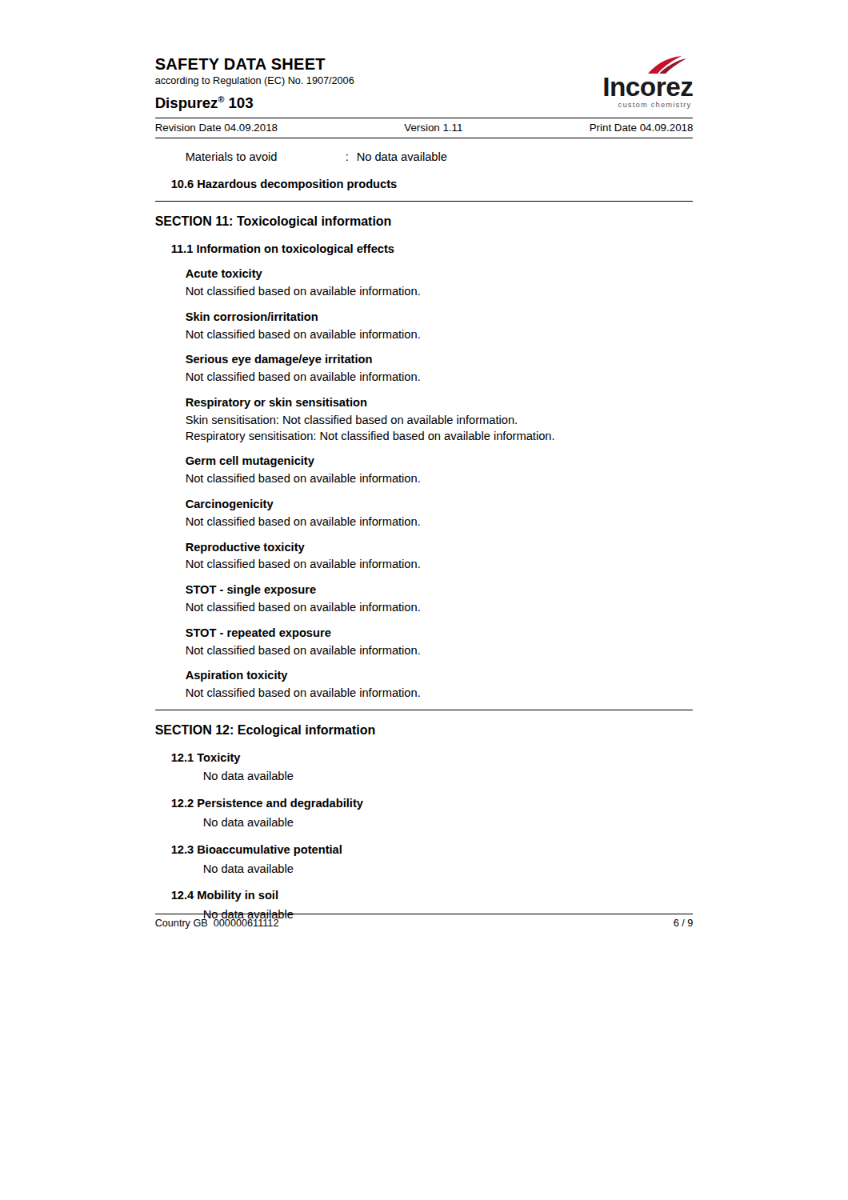SAFETY DATA SHEET
according to Regulation (EC) No. 1907/2006
Dispurez® 103
Incorez
custom chemistry
Revision Date 04.09.2018 Version 1.11 Print Date 04.09.2018
Materials to avoid : No data available
10.6 Hazardous decomposition products
SECTION 11: Toxicological information
11.1 Information on toxicological effects
Acute toxicity
Not classified based on available information.
Skin corrosion/irritation
Not classified based on available information.
Serious eye damage/eye irritation
Not classified based on available information.
Respiratory or skin sensitisation
Skin sensitisation: Not classified based on available information.
Respiratory sensitisation: Not classified based on available information.
Germ cell mutagenicity
Not classified based on available information.
Carcinogenicity
Not classified based on available information.
Reproductive toxicity
Not classified based on available information.
STOT - single exposure
Not classified based on available information.
STOT - repeated exposure
Not classified based on available information.
Aspiration toxicity
Not classified based on available information.
SECTION 12: Ecological information
12.1 Toxicity
No data available
12.2 Persistence and degradability
No data available
12.3 Bioaccumulative potential
No data available
12.4 Mobility in soil
No data available
Country GB 000000611112 6 / 9